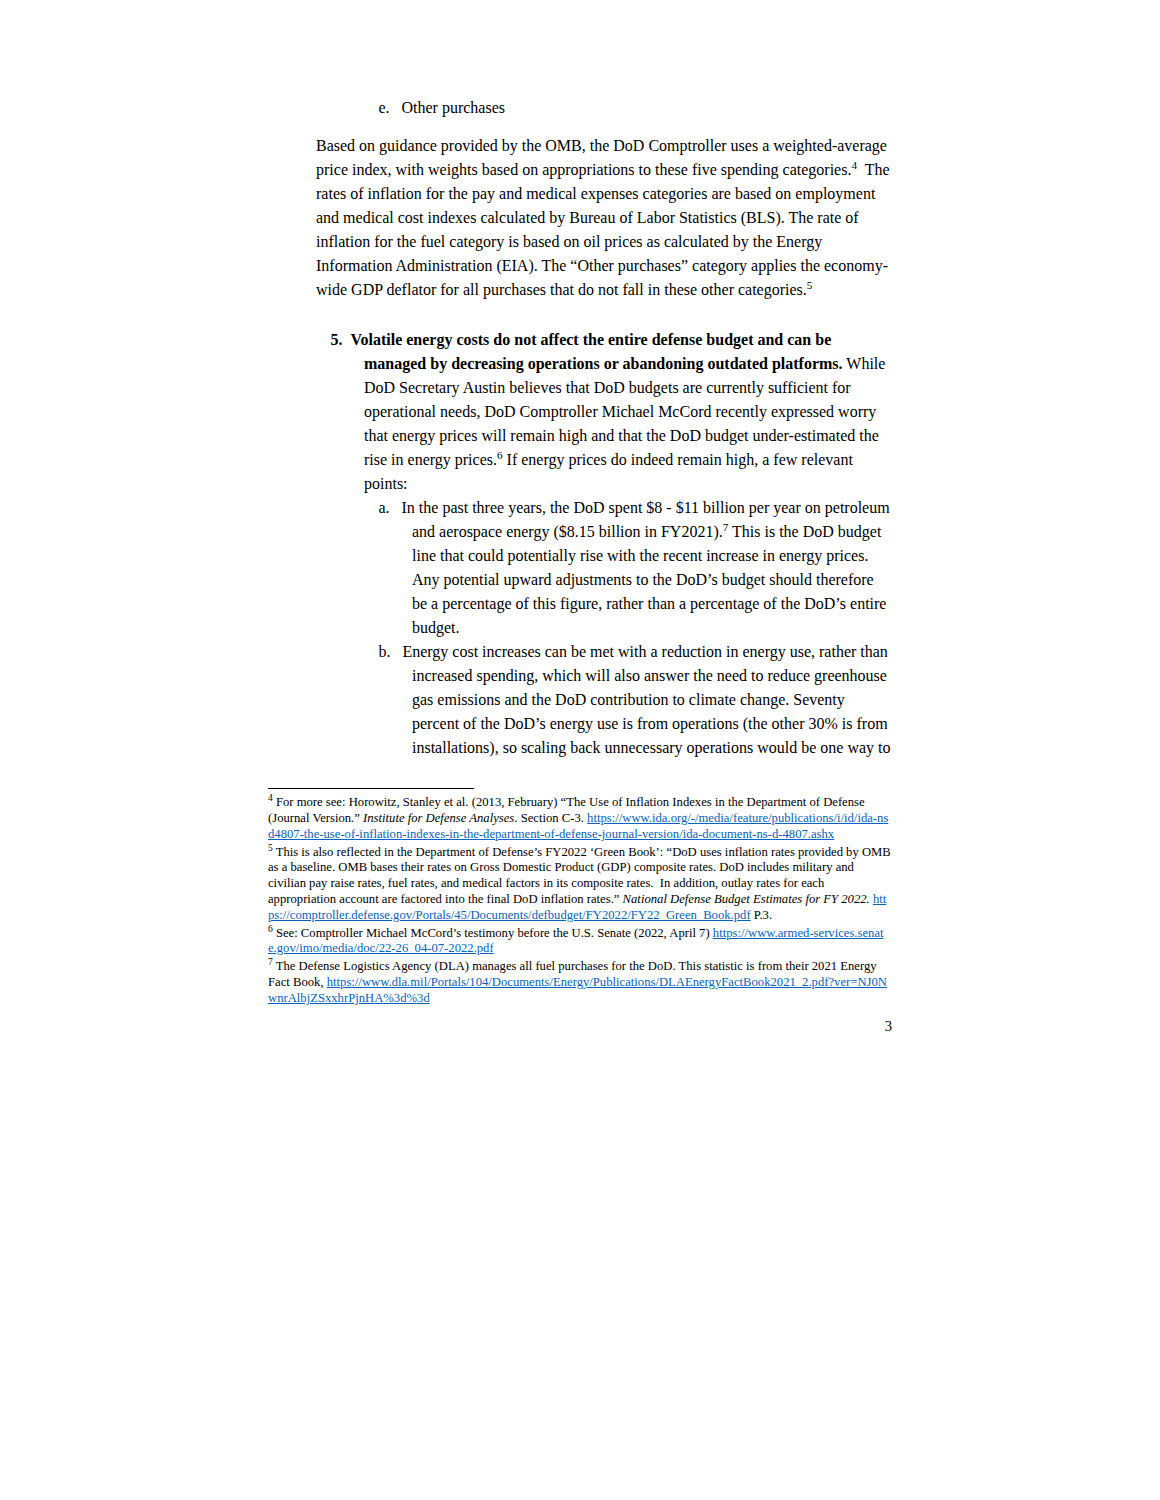e. Other purchases
Based on guidance provided by the OMB, the DoD Comptroller uses a weighted-average price index, with weights based on appropriations to these five spending categories.4 The rates of inflation for the pay and medical expenses categories are based on employment and medical cost indexes calculated by Bureau of Labor Statistics (BLS). The rate of inflation for the fuel category is based on oil prices as calculated by the Energy Information Administration (EIA). The “Other purchases” category applies the economy-wide GDP deflator for all purchases that do not fall in these other categories.5
5. Volatile energy costs do not affect the entire defense budget and can be managed by decreasing operations or abandoning outdated platforms. While DoD Secretary Austin believes that DoD budgets are currently sufficient for operational needs, DoD Comptroller Michael McCord recently expressed worry that energy prices will remain high and that the DoD budget under-estimated the rise in energy prices.6 If energy prices do indeed remain high, a few relevant points:
a. In the past three years, the DoD spent $8 - $11 billion per year on petroleum and aerospace energy ($8.15 billion in FY2021).7 This is the DoD budget line that could potentially rise with the recent increase in energy prices. Any potential upward adjustments to the DoD’s budget should therefore be a percentage of this figure, rather than a percentage of the DoD’s entire budget.
b. Energy cost increases can be met with a reduction in energy use, rather than increased spending, which will also answer the need to reduce greenhouse gas emissions and the DoD contribution to climate change. Seventy percent of the DoD’s energy use is from operations (the other 30% is from installations), so scaling back unnecessary operations would be one way to
4 For more see: Horowitz, Stanley et al. (2013, February) “The Use of Inflation Indexes in the Department of Defense (Journal Version.” Institute for Defense Analyses. Section C-3. https://www.ida.org/-/media/feature/publications/i/id/ida-nsd4807-the-use-of-inflation-indexes-in-the-department-of-defense-journal-version/ida-document-ns-d-4807.ashx
5 This is also reflected in the Department of Defense’s FY2022 ‘Green Book’: “DoD uses inflation rates provided by OMB as a baseline. OMB bases their rates on Gross Domestic Product (GDP) composite rates. DoD includes military and civilian pay raise rates, fuel rates, and medical factors in its composite rates. In addition, outlay rates for each appropriation account are factored into the final DoD inflation rates.” National Defense Budget Estimates for FY 2022. https://comptroller.defense.gov/Portals/45/Documents/defbudget/FY2022/FY22_Green_Book.pdf P.3.
6 See: Comptroller Michael McCord’s testimony before the U.S. Senate (2022, April 7) https://www.armed-services.senate.gov/imo/media/doc/22-26_04-07-2022.pdf
7 The Defense Logistics Agency (DLA) manages all fuel purchases for the DoD. This statistic is from their 2021 Energy Fact Book, https://www.dla.mil/Portals/104/Documents/Energy/Publications/DLAEnergyFactBook2021_2.pdf?ver=NJ0NwnrAlbjZSxxhrPjnHA%3d%3d
3